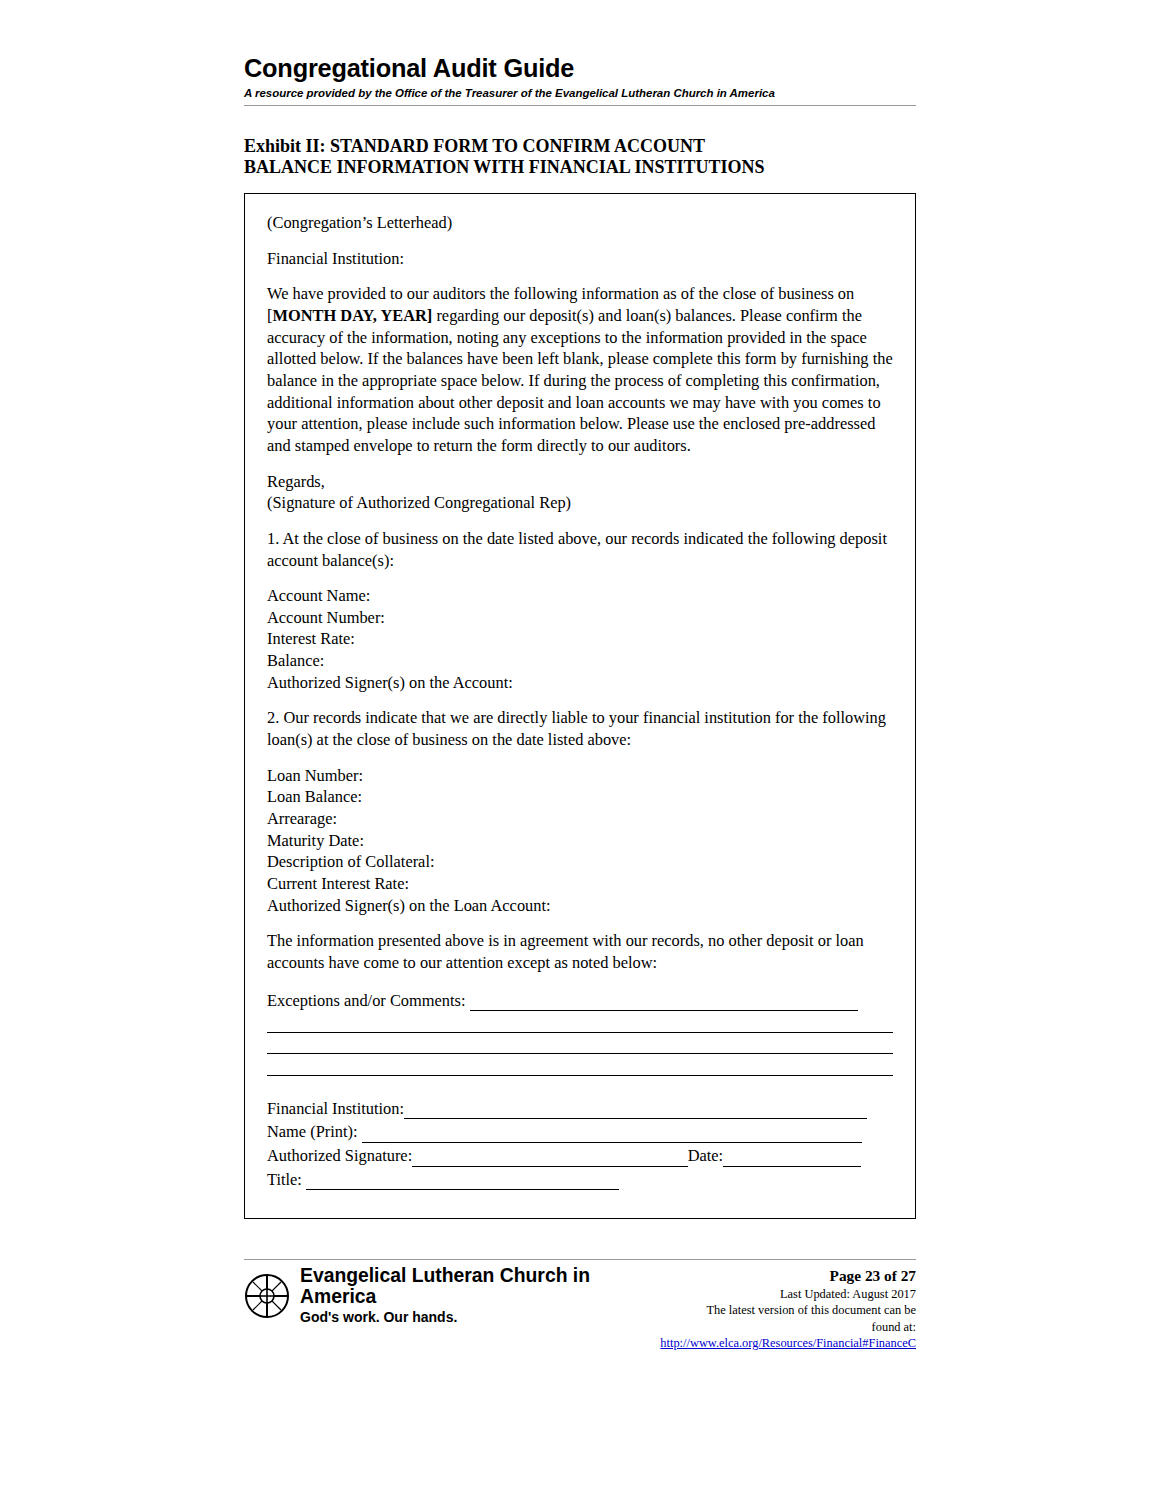Congregational Audit Guide
A resource provided by the Office of the Treasurer of the Evangelical Lutheran Church in America
Exhibit II: STANDARD FORM TO CONFIRM ACCOUNT BALANCE INFORMATION WITH FINANCIAL INSTITUTIONS
(Congregation’s Letterhead)
Financial Institution:
We have provided to our auditors the following information as of the close of business on [MONTH DAY, YEAR] regarding our deposit(s) and loan(s) balances. Please confirm the accuracy of the information, noting any exceptions to the information provided in the space allotted below. If the balances have been left blank, please complete this form by furnishing the balance in the appropriate space below. If during the process of completing this confirmation, additional information about other deposit and loan accounts we may have with you comes to your attention, please include such information below. Please use the enclosed pre-addressed and stamped envelope to return the form directly to our auditors.
Regards,
(Signature of Authorized Congregational Rep)
1. At the close of business on the date listed above, our records indicated the following deposit account balance(s):
Account Name:
Account Number:
Interest Rate:
Balance:
Authorized Signer(s) on the Account:
2. Our records indicate that we are directly liable to your financial institution for the following loan(s) at the close of business on the date listed above:
Loan Number:
Loan Balance:
Arrearage:
Maturity Date:
Description of Collateral:
Current Interest Rate:
Authorized Signer(s) on the Loan Account:
The information presented above is in agreement with our records, no other deposit or loan accounts have come to our attention except as noted below:
Exceptions and/or Comments:
Financial Institution:
Name (Print):
Authorized Signature: Date:
Title:
Evangelical Lutheran Church in America
God's work. Our hands.
Page 23 of 27
Last Updated: August 2017
The latest version of this document can be
found at: http://www.elca.org/Resources/Financial#FinanceC